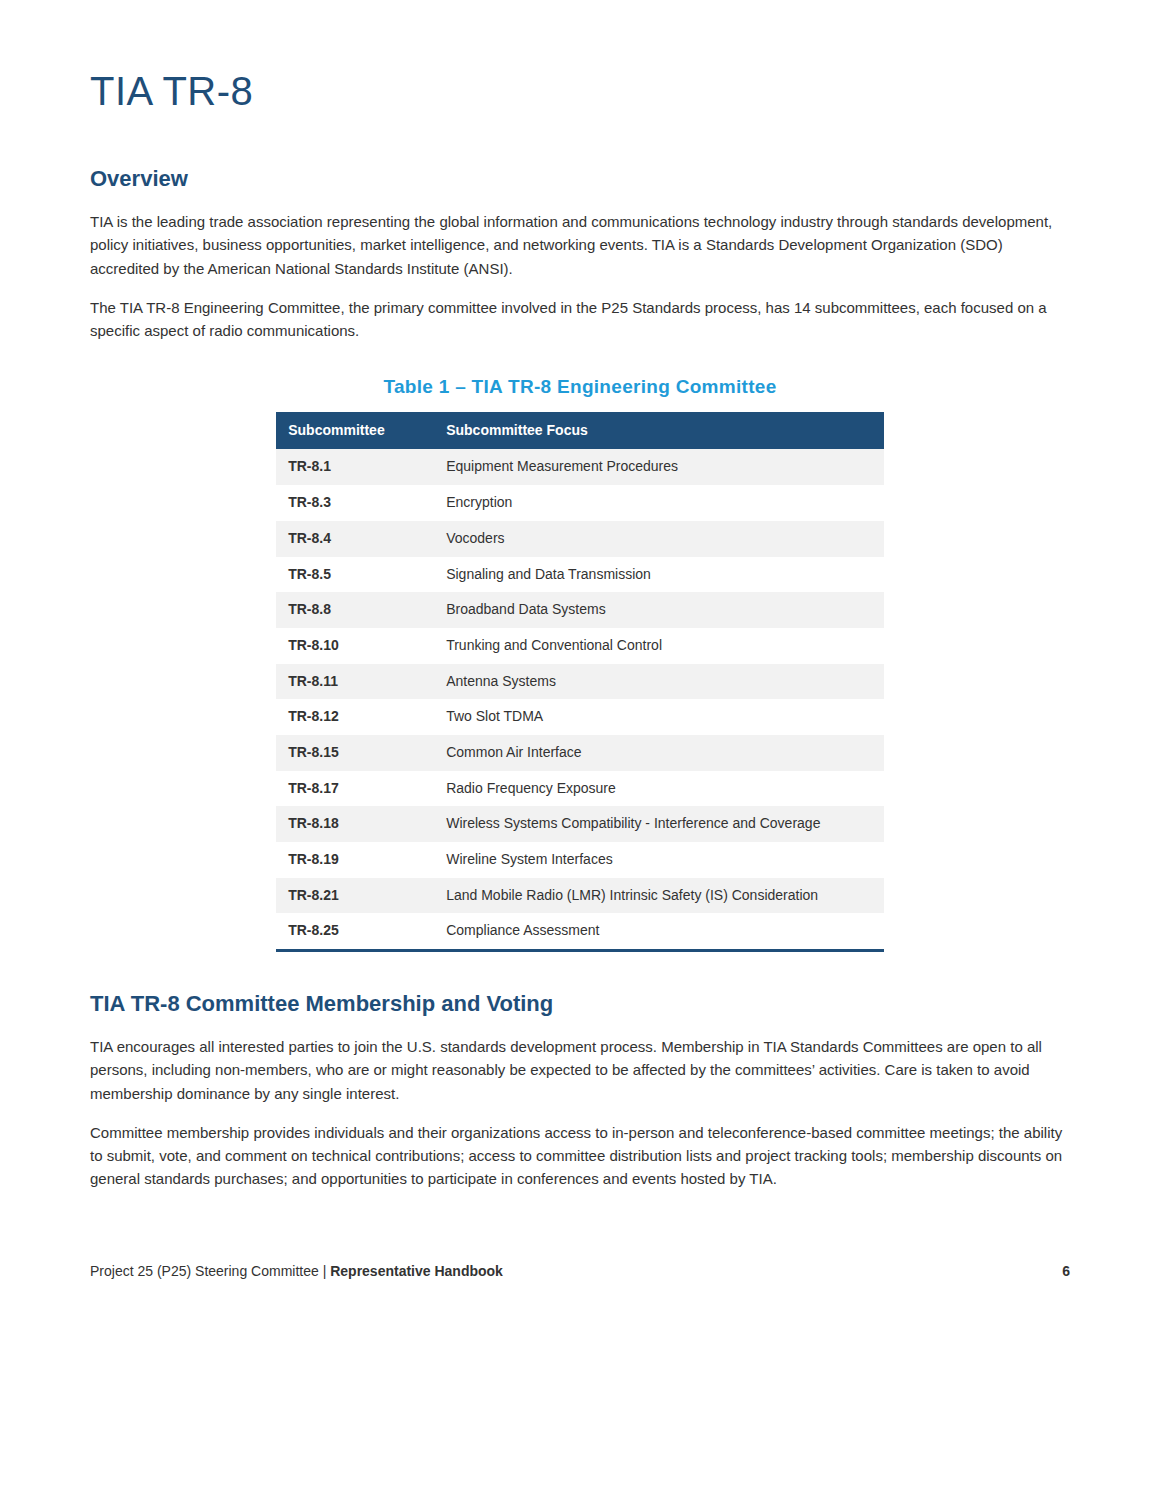TIA TR-8
Overview
TIA is the leading trade association representing the global information and communications technology industry through standards development, policy initiatives, business opportunities, market intelligence, and networking events. TIA is a Standards Development Organization (SDO) accredited by the American National Standards Institute (ANSI).
The TIA TR-8 Engineering Committee, the primary committee involved in the P25 Standards process, has 14 subcommittees, each focused on a specific aspect of radio communications.
Table 1 – TIA TR-8 Engineering Committee
| Subcommittee | Subcommittee Focus |
| --- | --- |
| TR-8.1 | Equipment Measurement Procedures |
| TR-8.3 | Encryption |
| TR-8.4 | Vocoders |
| TR-8.5 | Signaling and Data Transmission |
| TR-8.8 | Broadband Data Systems |
| TR-8.10 | Trunking and Conventional Control |
| TR-8.11 | Antenna Systems |
| TR-8.12 | Two Slot TDMA |
| TR-8.15 | Common Air Interface |
| TR-8.17 | Radio Frequency Exposure |
| TR-8.18 | Wireless Systems Compatibility - Interference and Coverage |
| TR-8.19 | Wireline System Interfaces |
| TR-8.21 | Land Mobile Radio (LMR) Intrinsic Safety (IS) Consideration |
| TR-8.25 | Compliance Assessment |
TIA TR-8 Committee Membership and Voting
TIA encourages all interested parties to join the U.S. standards development process. Membership in TIA Standards Committees are open to all persons, including non-members, who are or might reasonably be expected to be affected by the committees’ activities. Care is taken to avoid membership dominance by any single interest.
Committee membership provides individuals and their organizations access to in-person and teleconference-based committee meetings; the ability to submit, vote, and comment on technical contributions; access to committee distribution lists and project tracking tools; membership discounts on general standards purchases; and opportunities to participate in conferences and events hosted by TIA.
Project 25 (P25) Steering Committee | Representative Handbook
6